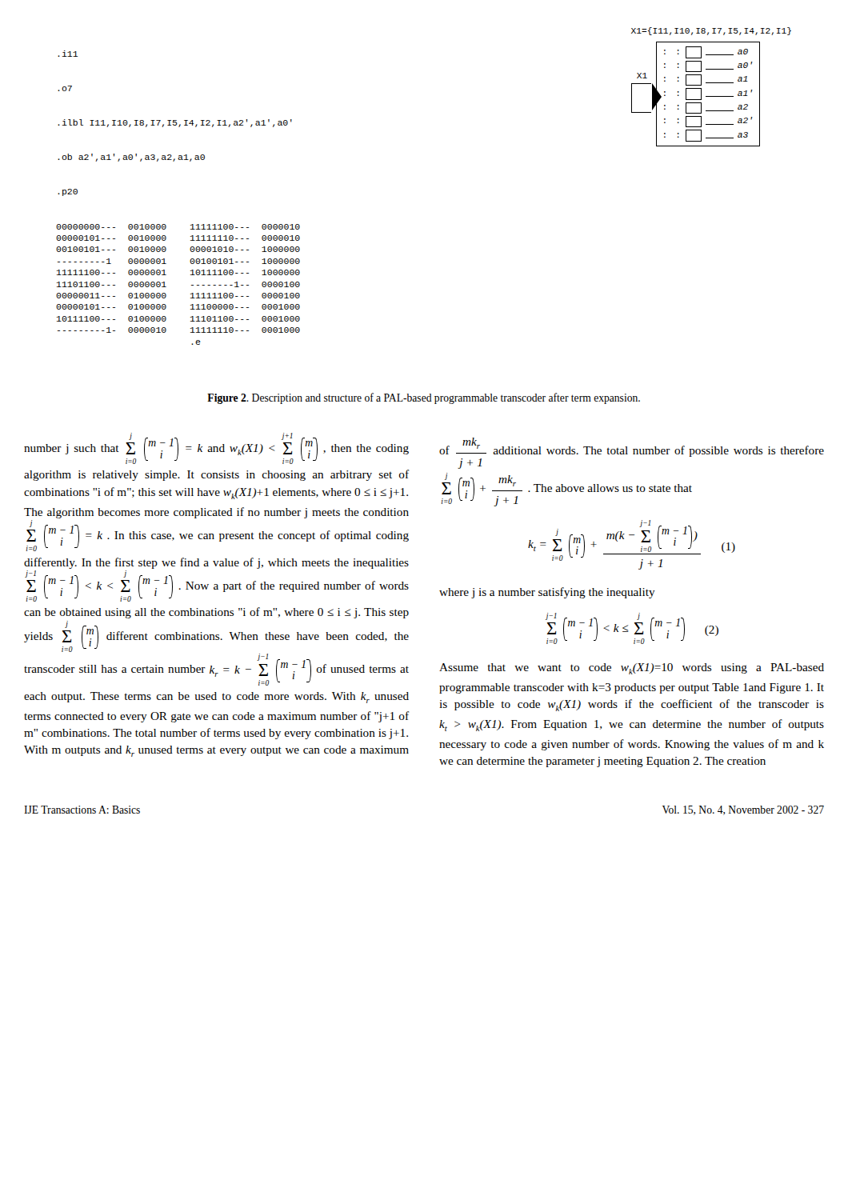.i11
.o7
.ilbl I11,I10,I8,I7,I5,I4,I2,I1,a2',a1',a0'
.ob a2',a1',a0',a3,a2,a1,a0
.p20
00000000--- 0010000 00000101--- 0010000 00100101--- 0010000 ---------1 0000001 11111100--- 0000001 11101100--- 0000001 00000011--- 0100000 00000101--- 0100000 10111100--- 0100000 ---------1- 0000010
11111100--- 0000010 11111110--- 0000010 00001010--- 1000000 00100101--- 1000000 10111100--- 1000000 --------1-- 0000100 11111100--- 0000100 11100000--- 0001000 11101100--- 0001000 11111110--- 0001000 .e
X1={I11,I10,I8,I7,I5,I4,I2,I1}
X1
: : a0
: : a0'
: : a1
: : a1'
: : a2
: : a2'
: : a3
Figure 2. Description and structure of a PAL-based programmable transcoder after term expansion.
number j such that jΣi=0 m − 1 i = k and wk(X1) < j+1 Σi=0 mi , then the coding algorithm is relatively simple. It consists in choosing an arbitrary set of combinations "i of m"; this set will have wk(X1)+1 elements, where 0 ≤ i ≤ j+1. The algorithm becomes more complicated if no number j meets the condition jΣi=0 m − 1 i = k . In this case, we can present the concept of optimal coding differently. In the first step we find a value of j, which meets the inequalities j−1 Σi=0 m − 1 i < k < jΣi=0 m − 1 i . Now a part of the required number of words can be obtained using all the combinations "i of m", where 0 ≤ i ≤ j. This step yields jΣi=0 mi different combinations. When these have been coded, the transcoder still has a certain number kr = k − j−1 Σi=0 m − 1 i of unused terms at each output. These terms can be used to code more words. With kr unused terms connected to every OR gate we can code a maximum number of "j+1 of m" combinations. The total number of terms used by every combination is j+1. With m outputs and kr unused terms at every output we can code a maximum of mkr j + 1 additional words. The total number of possible words is therefore jΣi=0 mi + mkr j + 1 . The above allows us to state that
kt = jΣi=0 mi + m(k − j−1 Σi=0 m − 1 i) j + 1 (1)
where j is a number satisfying the inequality
j−1 Σi=0 m − 1 i < k ≤ jΣi=0 m − 1 i (2)
Assume that we want to code wk(X1)=10 words using a PAL-based programmable transcoder with k=3 products per output Table 1and Figure 1. It is possible to code wk(X1) words if the coefficient of the transcoder is kt > wk(X1). From Equation 1, we can determine the number of outputs necessary to code a given number of words. Knowing the values of m and k we can determine the parameter j meeting Equation 2. The creation
IJE Transactions A: Basics Vol. 15, No. 4, November 2002 - 327